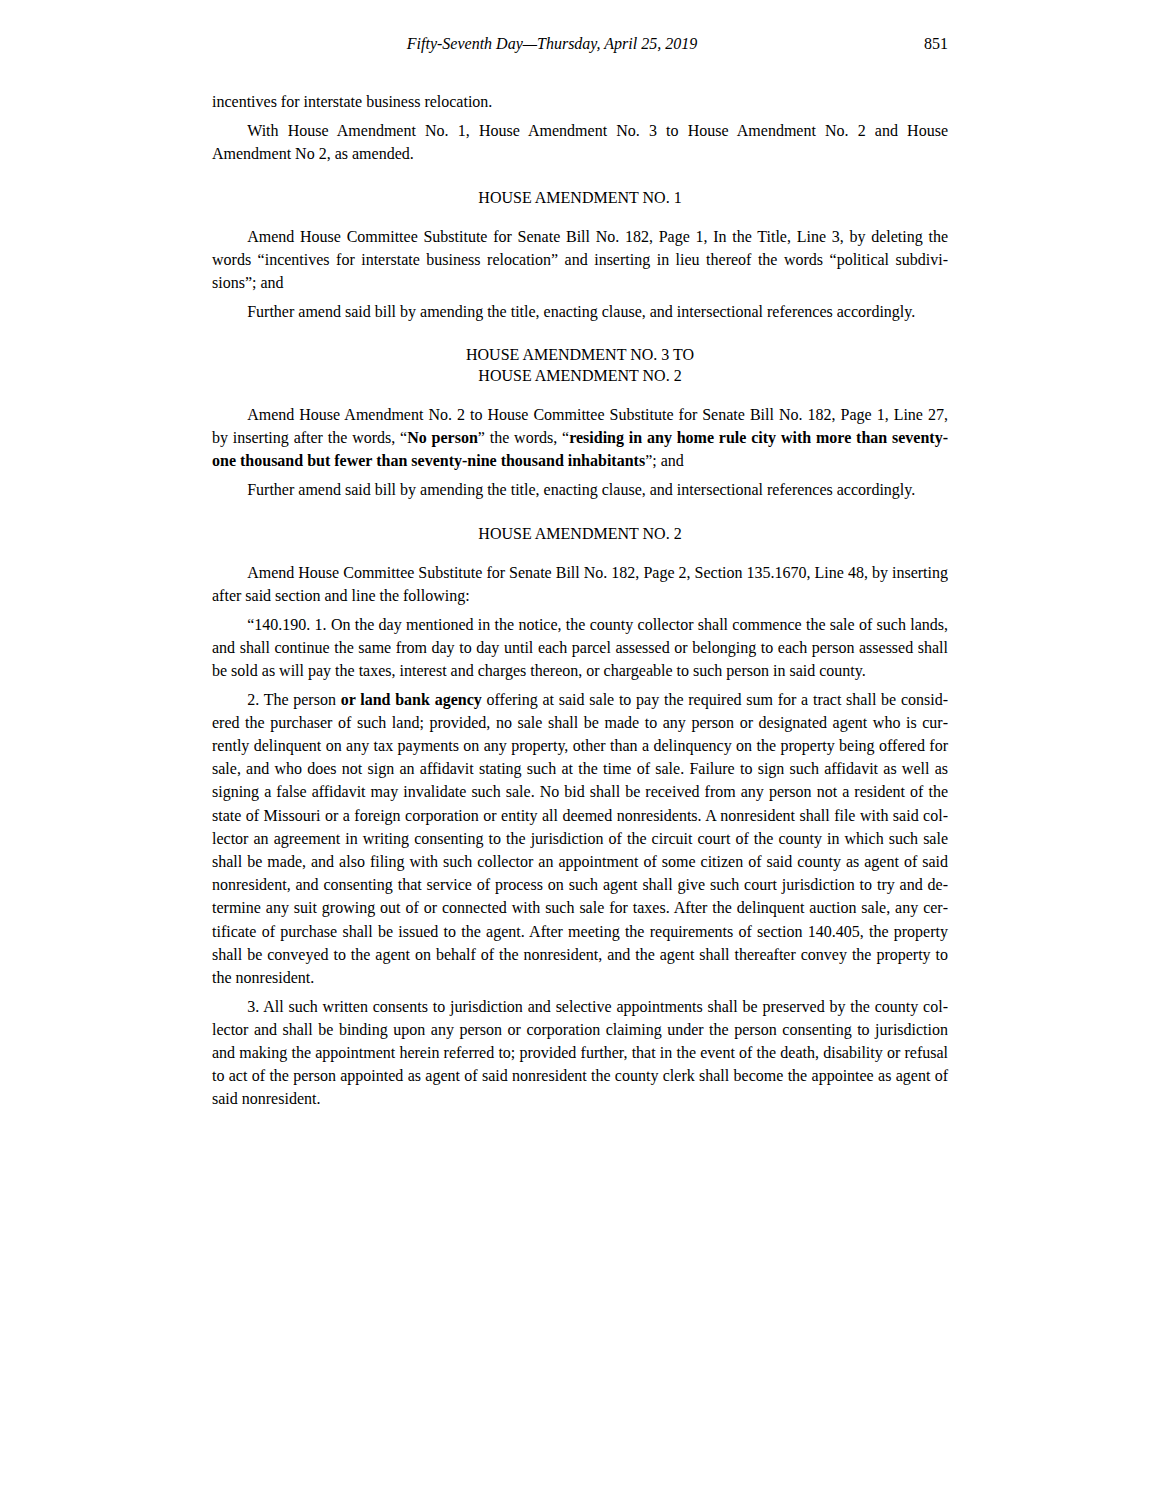Fifty-Seventh Day—Thursday, April 25, 2019 851
incentives for interstate business relocation.
With House Amendment No. 1, House Amendment No. 3 to House Amendment No. 2 and House Amendment No 2, as amended.
HOUSE AMENDMENT NO. 1
Amend House Committee Substitute for Senate Bill No. 182, Page 1, In the Title, Line 3, by deleting the words “incentives for interstate business relocation” and inserting in lieu thereof the words “political subdivisions”; and
Further amend said bill by amending the title, enacting clause, and intersectional references accordingly.
HOUSE AMENDMENT NO. 3 TO
HOUSE AMENDMENT NO. 2
Amend House Amendment No. 2 to House Committee Substitute for Senate Bill No. 182, Page 1, Line 27, by inserting after the words, “No person” the words, “residing in any home rule city with more than seventy-one thousand but fewer than seventy-nine thousand inhabitants”; and
Further amend said bill by amending the title, enacting clause, and intersectional references accordingly.
HOUSE AMENDMENT NO. 2
Amend House Committee Substitute for Senate Bill No. 182, Page 2, Section 135.1670, Line 48, by inserting after said section and line the following:
“140.190. 1. On the day mentioned in the notice, the county collector shall commence the sale of such lands, and shall continue the same from day to day until each parcel assessed or belonging to each person assessed shall be sold as will pay the taxes, interest and charges thereon, or chargeable to such person in said county.
2. The person or land bank agency offering at said sale to pay the required sum for a tract shall be considered the purchaser of such land; provided, no sale shall be made to any person or designated agent who is currently delinquent on any tax payments on any property, other than a delinquency on the property being offered for sale, and who does not sign an affidavit stating such at the time of sale. Failure to sign such affidavit as well as signing a false affidavit may invalidate such sale. No bid shall be received from any person not a resident of the state of Missouri or a foreign corporation or entity all deemed nonresidents. A nonresident shall file with said collector an agreement in writing consenting to the jurisdiction of the circuit court of the county in which such sale shall be made, and also filing with such collector an appointment of some citizen of said county as agent of said nonresident, and consenting that service of process on such agent shall give such court jurisdiction to try and determine any suit growing out of or connected with such sale for taxes. After the delinquent auction sale, any certificate of purchase shall be issued to the agent. After meeting the requirements of section 140.405, the property shall be conveyed to the agent on behalf of the nonresident, and the agent shall thereafter convey the property to the nonresident.
3. All such written consents to jurisdiction and selective appointments shall be preserved by the county collector and shall be binding upon any person or corporation claiming under the person consenting to jurisdiction and making the appointment herein referred to; provided further, that in the event of the death, disability or refusal to act of the person appointed as agent of said nonresident the county clerk shall become the appointee as agent of said nonresident.